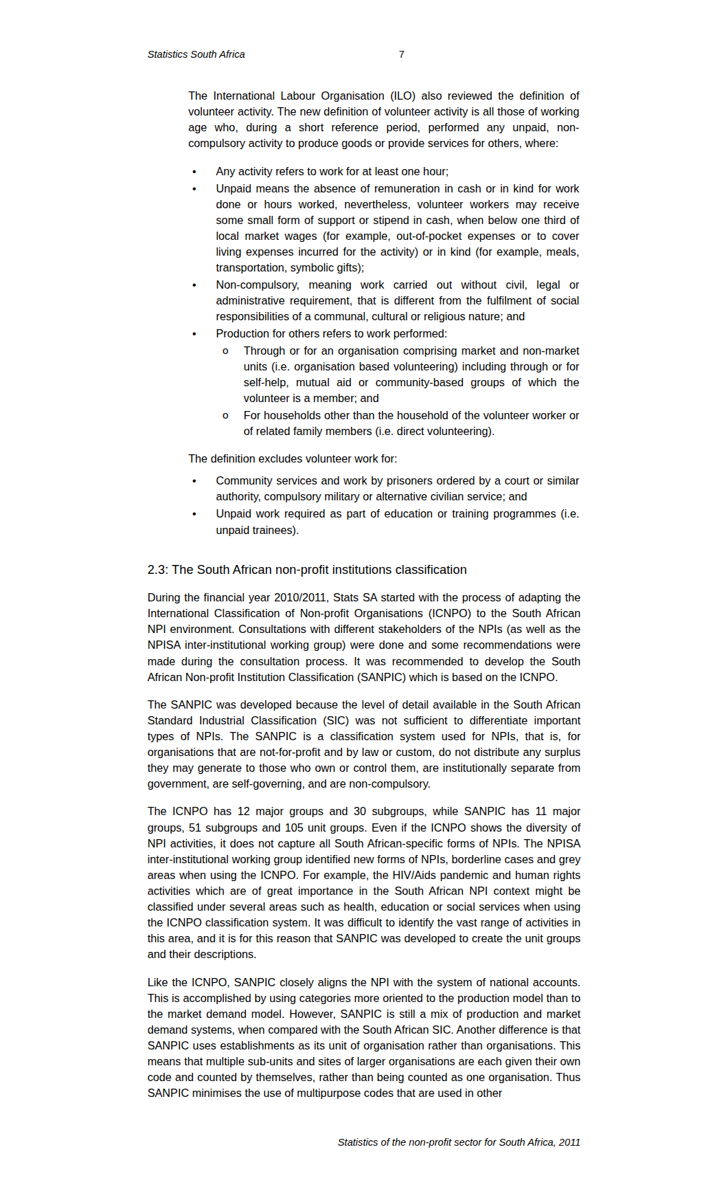Statistics South Africa 7
The International Labour Organisation (ILO) also reviewed the definition of volunteer activity. The new definition of volunteer activity is all those of working age who, during a short reference period, performed any unpaid, non-compulsory activity to produce goods or provide services for others, where:
Any activity refers to work for at least one hour;
Unpaid means the absence of remuneration in cash or in kind for work done or hours worked, nevertheless, volunteer workers may receive some small form of support or stipend in cash, when below one third of local market wages (for example, out-of-pocket expenses or to cover living expenses incurred for the activity) or in kind (for example, meals, transportation, symbolic gifts);
Non-compulsory, meaning work carried out without civil, legal or administrative requirement, that is different from the fulfilment of social responsibilities of a communal, cultural or religious nature; and
Production for others refers to work performed:
Through or for an organisation comprising market and non-market units (i.e. organisation based volunteering) including through or for self-help, mutual aid or community-based groups of which the volunteer is a member; and
For households other than the household of the volunteer worker or of related family members (i.e. direct volunteering).
The definition excludes volunteer work for:
Community services and work by prisoners ordered by a court or similar authority, compulsory military or alternative civilian service; and
Unpaid work required as part of education or training programmes (i.e. unpaid trainees).
2.3: The South African non-profit institutions classification
During the financial year 2010/2011, Stats SA started with the process of adapting the International Classification of Non-profit Organisations (ICNPO) to the South African NPI environment. Consultations with different stakeholders of the NPIs (as well as the NPISA inter-institutional working group) were done and some recommendations were made during the consultation process. It was recommended to develop the South African Non-profit Institution Classification (SANPIC) which is based on the ICNPO.
The SANPIC was developed because the level of detail available in the South African Standard Industrial Classification (SIC) was not sufficient to differentiate important types of NPIs. The SANPIC is a classification system used for NPIs, that is, for organisations that are not-for-profit and by law or custom, do not distribute any surplus they may generate to those who own or control them, are institutionally separate from government, are self-governing, and are non-compulsory.
The ICNPO has 12 major groups and 30 subgroups, while SANPIC has 11 major groups, 51 subgroups and 105 unit groups. Even if the ICNPO shows the diversity of NPI activities, it does not capture all South African-specific forms of NPIs. The NPISA inter-institutional working group identified new forms of NPIs, borderline cases and grey areas when using the ICNPO. For example, the HIV/Aids pandemic and human rights activities which are of great importance in the South African NPI context might be classified under several areas such as health, education or social services when using the ICNPO classification system. It was difficult to identify the vast range of activities in this area, and it is for this reason that SANPIC was developed to create the unit groups and their descriptions.
Like the ICNPO, SANPIC closely aligns the NPI with the system of national accounts. This is accomplished by using categories more oriented to the production model than to the market demand model. However, SANPIC is still a mix of production and market demand systems, when compared with the South African SIC. Another difference is that SANPIC uses establishments as its unit of organisation rather than organisations. This means that multiple sub-units and sites of larger organisations are each given their own code and counted by themselves, rather than being counted as one organisation. Thus SANPIC minimises the use of multipurpose codes that are used in other
Statistics of the non-profit sector for South Africa, 2011